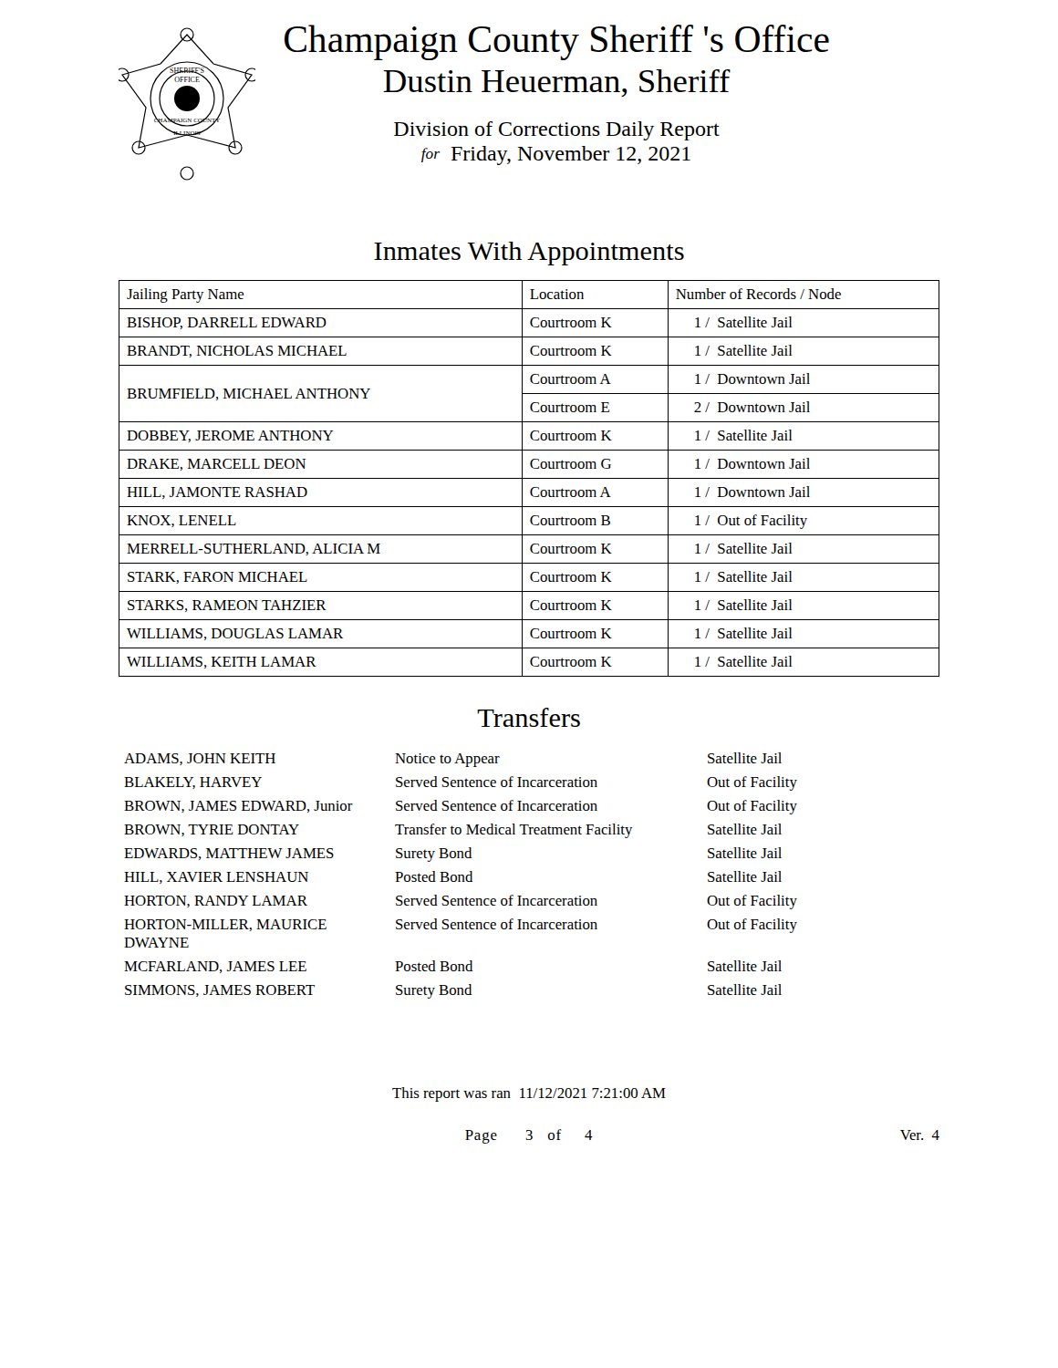SHERIFF'S OFFICE CHAMPAIGN COUNTY ILLINOIS
Champaign County Sheriff 's Office
Dustin Heuerman, Sheriff
Division of Corrections Daily Report
for Friday, November 12, 2021
Inmates With Appointments
| Jailing Party Name | Location | Number of Records / Node |
| --- | --- | --- |
| BISHOP, DARRELL EDWARD | Courtroom K | 1 / Satellite Jail |
| BRANDT, NICHOLAS MICHAEL | Courtroom K | 1 / Satellite Jail |
| BRUMFIELD, MICHAEL ANTHONY | Courtroom A | 1 / Downtown Jail |
| Courtroom E | 2 / Downtown Jail |
| DOBBEY, JEROME ANTHONY | Courtroom K | 1 / Satellite Jail |
| DRAKE, MARCELL DEON | Courtroom G | 1 / Downtown Jail |
| HILL, JAMONTE RASHAD | Courtroom A | 1 / Downtown Jail |
| KNOX, LENELL | Courtroom B | 1 / Out of Facility |
| MERRELL-SUTHERLAND, ALICIA M | Courtroom K | 1 / Satellite Jail |
| STARK, FARON MICHAEL | Courtroom K | 1 / Satellite Jail |
| STARKS, RAMEON TAHZIER | Courtroom K | 1 / Satellite Jail |
| WILLIAMS, DOUGLAS LAMAR | Courtroom K | 1 / Satellite Jail |
| WILLIAMS, KEITH LAMAR | Courtroom K | 1 / Satellite Jail |
Transfers
| ADAMS, JOHN KEITH | Notice to Appear | Satellite Jail |
| BLAKELY, HARVEY | Served Sentence of Incarceration | Out of Facility |
| BROWN, JAMES EDWARD, Junior | Served Sentence of Incarceration | Out of Facility |
| BROWN, TYRIE DONTAY | Transfer to Medical Treatment Facility | Satellite Jail |
| EDWARDS, MATTHEW JAMES | Surety Bond | Satellite Jail |
| HILL, XAVIER LENSHAUN | Posted Bond | Satellite Jail |
| HORTON, RANDY LAMAR | Served Sentence of Incarceration | Out of Facility |
| HORTON-MILLER, MAURICE DWAYNE | Served Sentence of Incarceration | Out of Facility |
| MCFARLAND, JAMES LEE | Posted Bond | Satellite Jail |
| SIMMONS, JAMES ROBERT | Surety Bond | Satellite Jail |
This report was ran 11/12/2021 7:21:00 AM
Page 3 of 4 Ver. 4